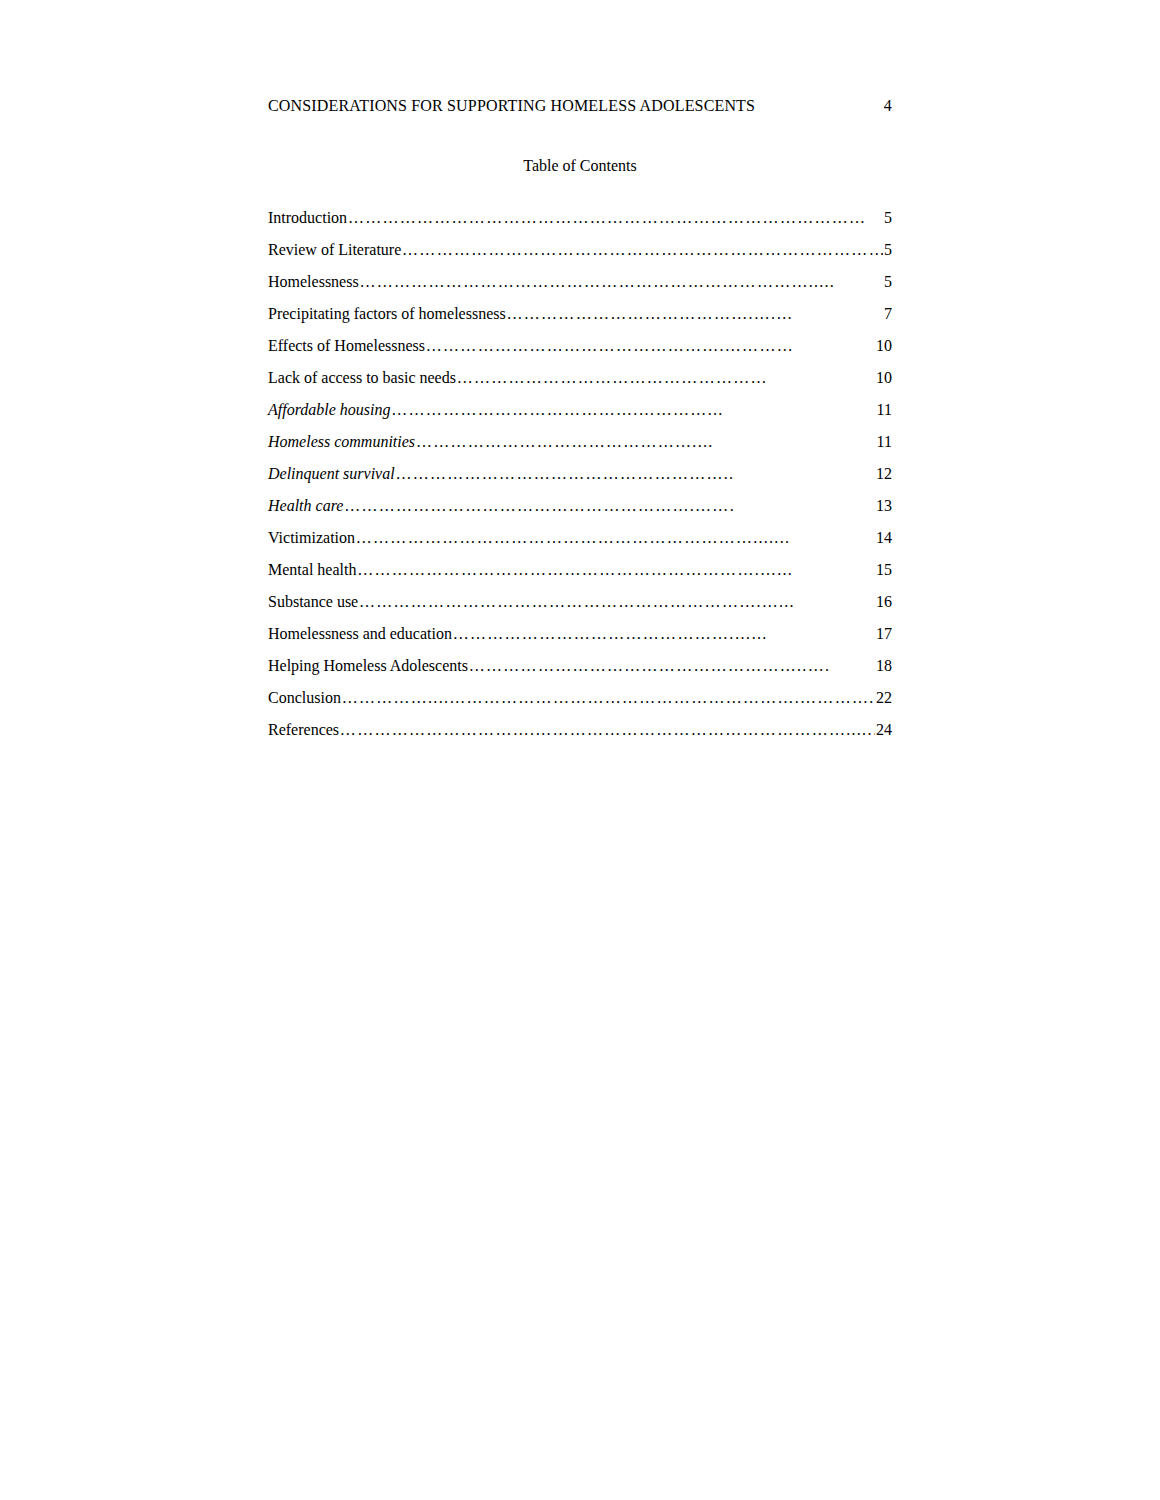Considerations for Supporting Homeless Adolescents 4
Table of Contents
Introduction ……………………………………………………………………………… 5
Review of Literature …………………………………………………………………………... 5
Homelessness ……………………………………………………………………..... 5
Precipitating factors of homelessness …………………………………….….… 7
Effects of Homelessness …………………………………………….………… 10
Lack of access to basic needs ……………………………………………… 10
Affordable housing …………………………………….…………... 11
Homeless communities ………………………………………….... 11
Delinquent survival ………………………………………………….. 12
Health care …………………………………………………….……. 13
Victimization ……………………………………………………………....... 14
Mental health …………………………………………………………….…... 15
Substance use …………………………………………………………….…... 16
Homelessness and education ………………………………………….…... 17
Helping Homeless Adolescents …………………………………………………..…. 18
Conclusion ……………....…………………………………………………….…………..… 22
References …………………………….……………………………………………….....….. 24